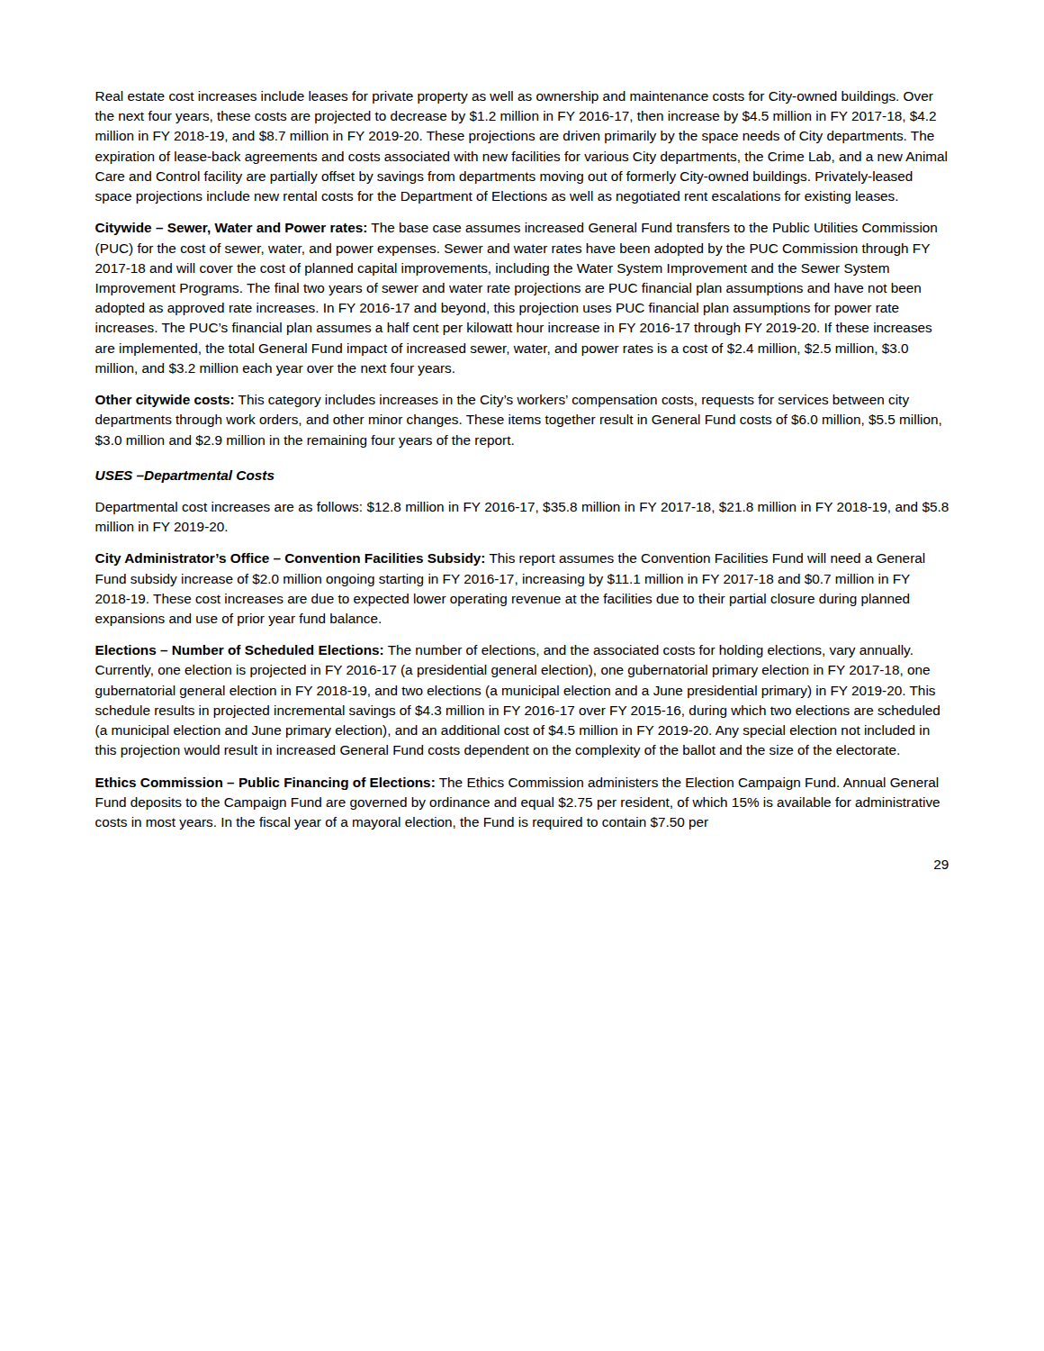Real estate cost increases include leases for private property as well as ownership and maintenance costs for City-owned buildings. Over the next four years, these costs are projected to decrease by $1.2 million in FY 2016-17, then increase by $4.5 million in FY 2017-18, $4.2 million in FY 2018-19, and $8.7 million in FY 2019-20. These projections are driven primarily by the space needs of City departments. The expiration of lease-back agreements and costs associated with new facilities for various City departments, the Crime Lab, and a new Animal Care and Control facility are partially offset by savings from departments moving out of formerly City-owned buildings. Privately-leased space projections include new rental costs for the Department of Elections as well as negotiated rent escalations for existing leases.
Citywide – Sewer, Water and Power rates: The base case assumes increased General Fund transfers to the Public Utilities Commission (PUC) for the cost of sewer, water, and power expenses. Sewer and water rates have been adopted by the PUC Commission through FY 2017-18 and will cover the cost of planned capital improvements, including the Water System Improvement and the Sewer System Improvement Programs. The final two years of sewer and water rate projections are PUC financial plan assumptions and have not been adopted as approved rate increases. In FY 2016-17 and beyond, this projection uses PUC financial plan assumptions for power rate increases. The PUC’s financial plan assumes a half cent per kilowatt hour increase in FY 2016-17 through FY 2019-20. If these increases are implemented, the total General Fund impact of increased sewer, water, and power rates is a cost of $2.4 million, $2.5 million, $3.0 million, and $3.2 million each year over the next four years.
Other citywide costs: This category includes increases in the City’s workers’ compensation costs, requests for services between city departments through work orders, and other minor changes. These items together result in General Fund costs of $6.0 million, $5.5 million, $3.0 million and $2.9 million in the remaining four years of the report.
USES –Departmental Costs
Departmental cost increases are as follows: $12.8 million in FY 2016-17, $35.8 million in FY 2017-18, $21.8 million in FY 2018-19, and $5.8 million in FY 2019-20.
City Administrator’s Office – Convention Facilities Subsidy: This report assumes the Convention Facilities Fund will need a General Fund subsidy increase of $2.0 million ongoing starting in FY 2016-17, increasing by $11.1 million in FY 2017-18 and $0.7 million in FY 2018-19. These cost increases are due to expected lower operating revenue at the facilities due to their partial closure during planned expansions and use of prior year fund balance.
Elections – Number of Scheduled Elections: The number of elections, and the associated costs for holding elections, vary annually. Currently, one election is projected in FY 2016-17 (a presidential general election), one gubernatorial primary election in FY 2017-18, one gubernatorial general election in FY 2018-19, and two elections (a municipal election and a June presidential primary) in FY 2019-20. This schedule results in projected incremental savings of $4.3 million in FY 2016-17 over FY 2015-16, during which two elections are scheduled (a municipal election and June primary election), and an additional cost of $4.5 million in FY 2019-20. Any special election not included in this projection would result in increased General Fund costs dependent on the complexity of the ballot and the size of the electorate.
Ethics Commission – Public Financing of Elections: The Ethics Commission administers the Election Campaign Fund. Annual General Fund deposits to the Campaign Fund are governed by ordinance and equal $2.75 per resident, of which 15% is available for administrative costs in most years. In the fiscal year of a mayoral election, the Fund is required to contain $7.50 per
29